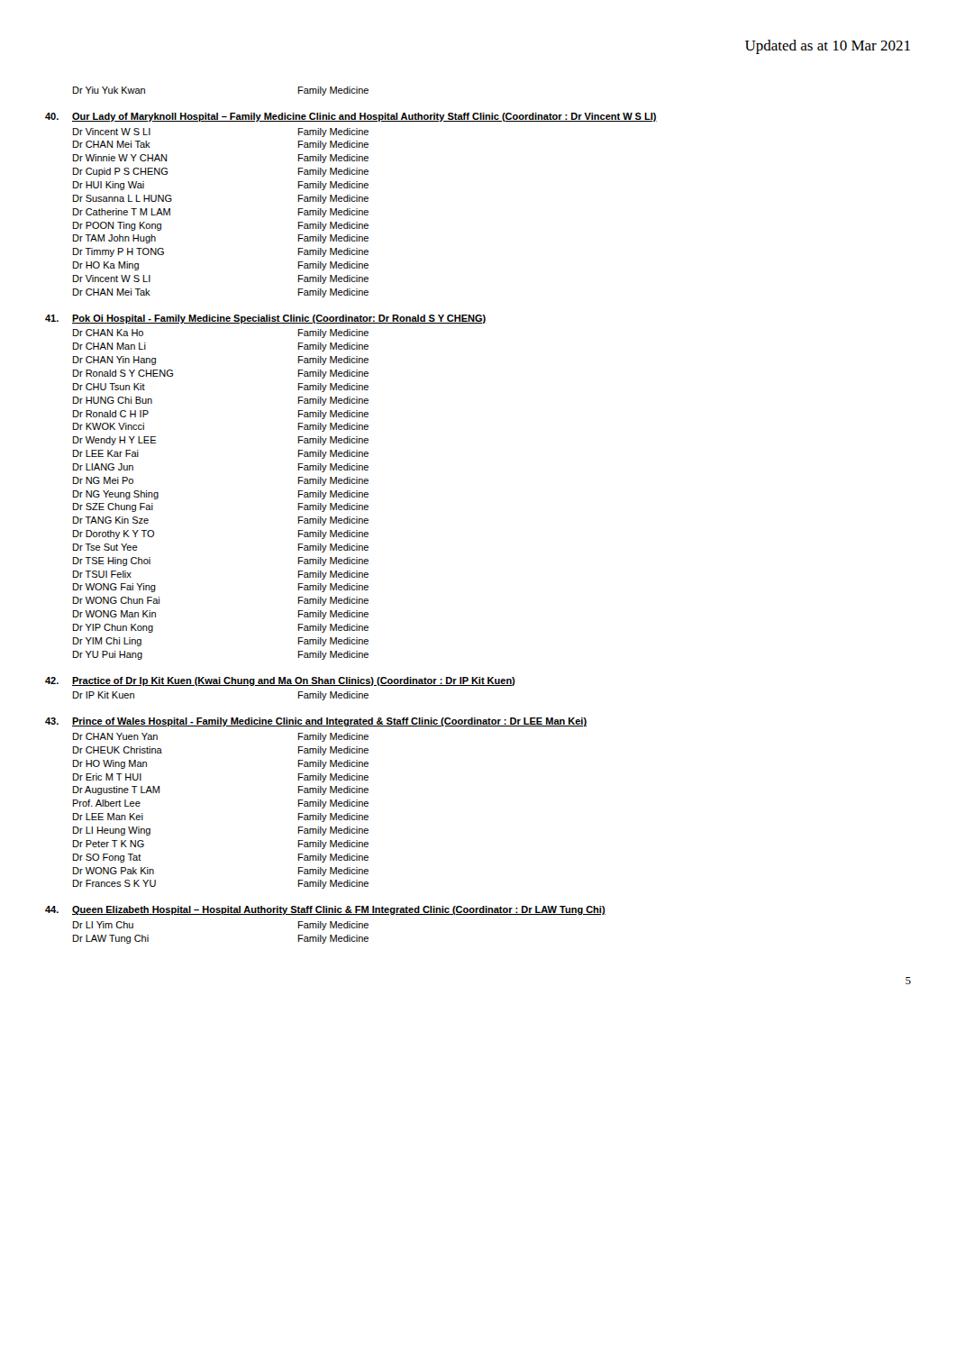Updated as at 10 Mar 2021
Dr Yiu Yuk Kwan
Family Medicine
40.
Our Lady of Maryknoll Hospital – Family Medicine Clinic and Hospital Authority Staff Clinic (Coordinator : Dr Vincent W S LI)
Dr Vincent W S LI
Family Medicine
Dr CHAN Mei Tak
Family Medicine
Dr Winnie W Y CHAN
Family Medicine
Dr Cupid P S CHENG
Family Medicine
Dr HUI King Wai
Family Medicine
Dr Susanna L L HUNG
Family Medicine
Dr Catherine T M LAM
Family Medicine
Dr POON Ting Kong
Family Medicine
Dr TAM John Hugh
Family Medicine
Dr Timmy P H TONG
Family Medicine
Dr HO Ka Ming
Family Medicine
Dr Vincent W S LI
Family Medicine
Dr CHAN Mei Tak
Family Medicine
41.
Pok Oi Hospital - Family Medicine Specialist Clinic (Coordinator: Dr Ronald S Y CHENG)
Dr CHAN Ka Ho
Family Medicine
Dr CHAN Man Li
Family Medicine
Dr CHAN Yin Hang
Family Medicine
Dr Ronald S Y CHENG
Family Medicine
Dr CHU Tsun Kit
Family Medicine
Dr HUNG Chi Bun
Family Medicine
Dr Ronald C H IP
Family Medicine
Dr KWOK Vincci
Family Medicine
Dr Wendy H Y LEE
Family Medicine
Dr LEE Kar Fai
Family Medicine
Dr LIANG Jun
Family Medicine
Dr NG Mei Po
Family Medicine
Dr NG Yeung Shing
Family Medicine
Dr SZE Chung Fai
Family Medicine
Dr TANG Kin Sze
Family Medicine
Dr Dorothy K Y TO
Family Medicine
Dr Tse Sut Yee
Family Medicine
Dr TSE Hing Choi
Family Medicine
Dr TSUI Felix
Family Medicine
Dr WONG Fai Ying
Family Medicine
Dr WONG Chun Fai
Family Medicine
Dr WONG Man Kin
Family Medicine
Dr YIP Chun Kong
Family Medicine
Dr YIM Chi Ling
Family Medicine
Dr YU Pui Hang
Family Medicine
42.
Practice of Dr Ip Kit Kuen (Kwai Chung and Ma On Shan Clinics) (Coordinator : Dr IP Kit Kuen)
Dr IP Kit Kuen
Family Medicine
43.
Prince of Wales Hospital - Family Medicine Clinic and Integrated & Staff Clinic (Coordinator : Dr LEE Man Kei)
Dr CHAN Yuen Yan
Family Medicine
Dr CHEUK Christina
Family Medicine
Dr HO Wing Man
Family Medicine
Dr Eric M T HUI
Family Medicine
Dr Augustine T LAM
Family Medicine
Prof. Albert Lee
Family Medicine
Dr LEE Man Kei
Family Medicine
Dr LI Heung Wing
Family Medicine
Dr Peter T K NG
Family Medicine
Dr SO Fong Tat
Family Medicine
Dr WONG Pak Kin
Family Medicine
Dr Frances S K YU
Family Medicine
44.
Queen Elizabeth Hospital – Hospital Authority Staff Clinic & FM Integrated Clinic (Coordinator : Dr LAW Tung Chi)
Dr LI Yim Chu
Family Medicine
Dr LAW Tung Chi
Family Medicine
5